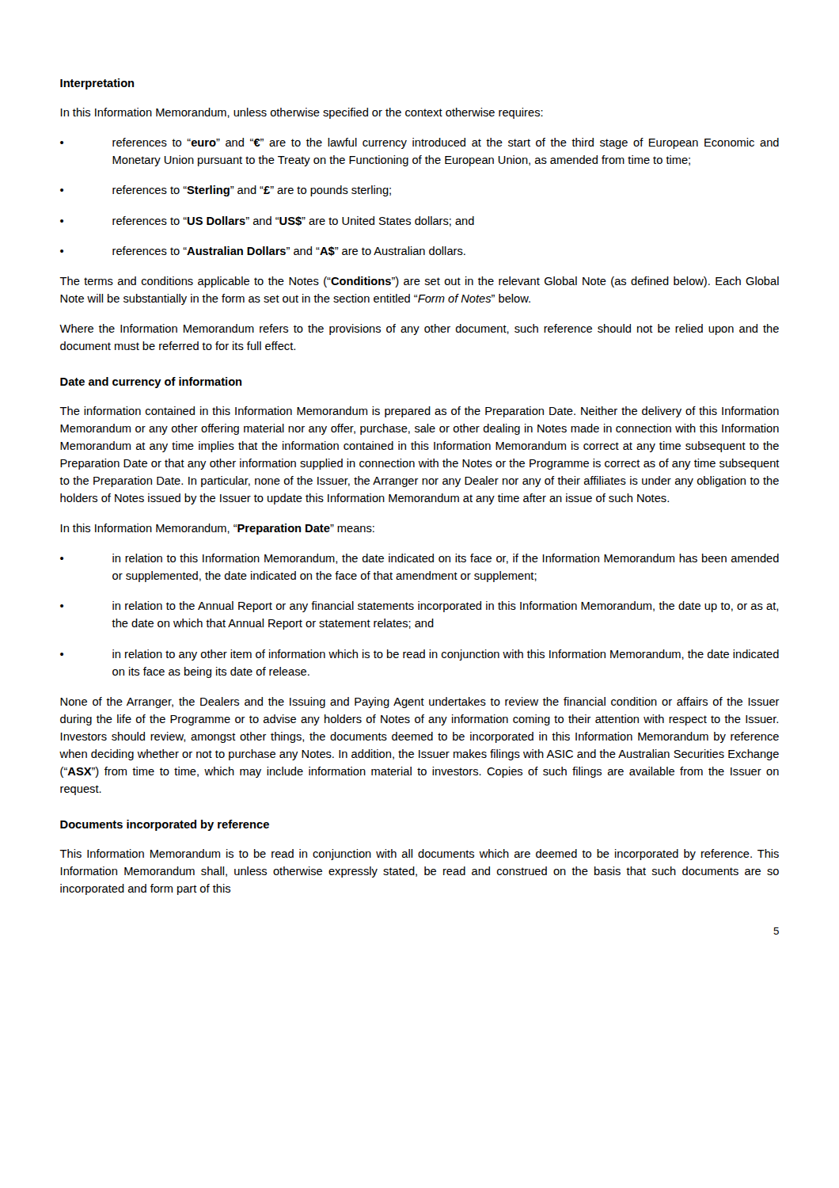Interpretation
In this Information Memorandum, unless otherwise specified or the context otherwise requires:
references to “euro” and “€” are to the lawful currency introduced at the start of the third stage of European Economic and Monetary Union pursuant to the Treaty on the Functioning of the European Union, as amended from time to time;
references to “Sterling” and “£” are to pounds sterling;
references to “US Dollars” and “US$” are to United States dollars; and
references to “Australian Dollars” and “A$” are to Australian dollars.
The terms and conditions applicable to the Notes (“Conditions”) are set out in the relevant Global Note (as defined below). Each Global Note will be substantially in the form as set out in the section entitled “Form of Notes” below.
Where the Information Memorandum refers to the provisions of any other document, such reference should not be relied upon and the document must be referred to for its full effect.
Date and currency of information
The information contained in this Information Memorandum is prepared as of the Preparation Date. Neither the delivery of this Information Memorandum or any other offering material nor any offer, purchase, sale or other dealing in Notes made in connection with this Information Memorandum at any time implies that the information contained in this Information Memorandum is correct at any time subsequent to the Preparation Date or that any other information supplied in connection with the Notes or the Programme is correct as of any time subsequent to the Preparation Date. In particular, none of the Issuer, the Arranger nor any Dealer nor any of their affiliates is under any obligation to the holders of Notes issued by the Issuer to update this Information Memorandum at any time after an issue of such Notes.
In this Information Memorandum, “Preparation Date” means:
in relation to this Information Memorandum, the date indicated on its face or, if the Information Memorandum has been amended or supplemented, the date indicated on the face of that amendment or supplement;
in relation to the Annual Report or any financial statements incorporated in this Information Memorandum, the date up to, or as at, the date on which that Annual Report or statement relates; and
in relation to any other item of information which is to be read in conjunction with this Information Memorandum, the date indicated on its face as being its date of release.
None of the Arranger, the Dealers and the Issuing and Paying Agent undertakes to review the financial condition or affairs of the Issuer during the life of the Programme or to advise any holders of Notes of any information coming to their attention with respect to the Issuer. Investors should review, amongst other things, the documents deemed to be incorporated in this Information Memorandum by reference when deciding whether or not to purchase any Notes. In addition, the Issuer makes filings with ASIC and the Australian Securities Exchange (“ASX”) from time to time, which may include information material to investors. Copies of such filings are available from the Issuer on request.
Documents incorporated by reference
This Information Memorandum is to be read in conjunction with all documents which are deemed to be incorporated by reference. This Information Memorandum shall, unless otherwise expressly stated, be read and construed on the basis that such documents are so incorporated and form part of this
5